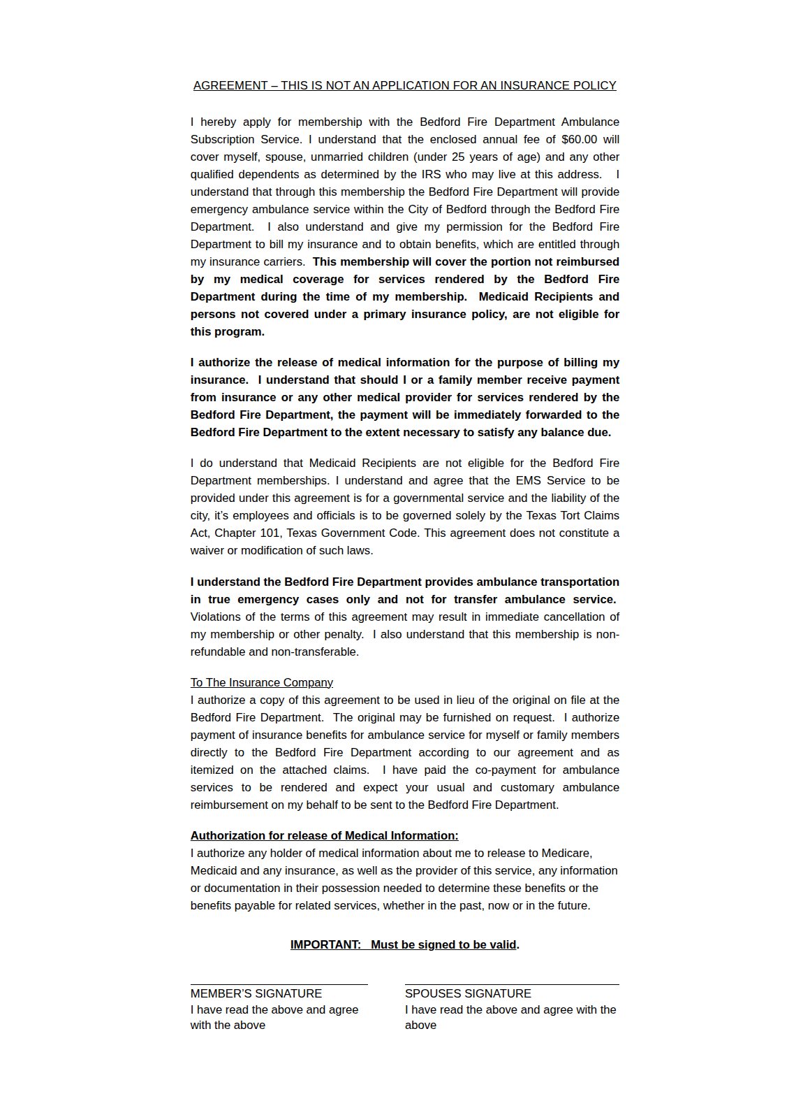AGREEMENT – THIS IS NOT AN APPLICATION FOR AN INSURANCE POLICY
I hereby apply for membership with the Bedford Fire Department Ambulance Subscription Service. I understand that the enclosed annual fee of $60.00 will cover myself, spouse, unmarried children (under 25 years of age) and any other qualified dependents as determined by the IRS who may live at this address. I understand that through this membership the Bedford Fire Department will provide emergency ambulance service within the City of Bedford through the Bedford Fire Department. I also understand and give my permission for the Bedford Fire Department to bill my insurance and to obtain benefits, which are entitled through my insurance carriers. This membership will cover the portion not reimbursed by my medical coverage for services rendered by the Bedford Fire Department during the time of my membership. Medicaid Recipients and persons not covered under a primary insurance policy, are not eligible for this program.
I authorize the release of medical information for the purpose of billing my insurance. I understand that should I or a family member receive payment from insurance or any other medical provider for services rendered by the Bedford Fire Department, the payment will be immediately forwarded to the Bedford Fire Department to the extent necessary to satisfy any balance due.
I do understand that Medicaid Recipients are not eligible for the Bedford Fire Department memberships. I understand and agree that the EMS Service to be provided under this agreement is for a governmental service and the liability of the city, it’s employees and officials is to be governed solely by the Texas Tort Claims Act, Chapter 101, Texas Government Code. This agreement does not constitute a waiver or modification of such laws.
I understand the Bedford Fire Department provides ambulance transportation in true emergency cases only and not for transfer ambulance service. Violations of the terms of this agreement may result in immediate cancellation of my membership or other penalty. I also understand that this membership is non-refundable and non-transferable.
To The Insurance Company
I authorize a copy of this agreement to be used in lieu of the original on file at the Bedford Fire Department. The original may be furnished on request. I authorize payment of insurance benefits for ambulance service for myself or family members directly to the Bedford Fire Department according to our agreement and as itemized on the attached claims. I have paid the co-payment for ambulance services to be rendered and expect your usual and customary ambulance reimbursement on my behalf to be sent to the Bedford Fire Department.
Authorization for release of Medical Information:
I authorize any holder of medical information about me to release to Medicare, Medicaid and any insurance, as well as the provider of this service, any information or documentation in their possession needed to determine these benefits or the benefits payable for related services, whether in the past, now or in the future.
IMPORTANT: Must be signed to be valid.
| MEMBER’S SIGNATURE I have read the above and agree with the above | SPOUSES SIGNATURE I have read the above and agree with the above |